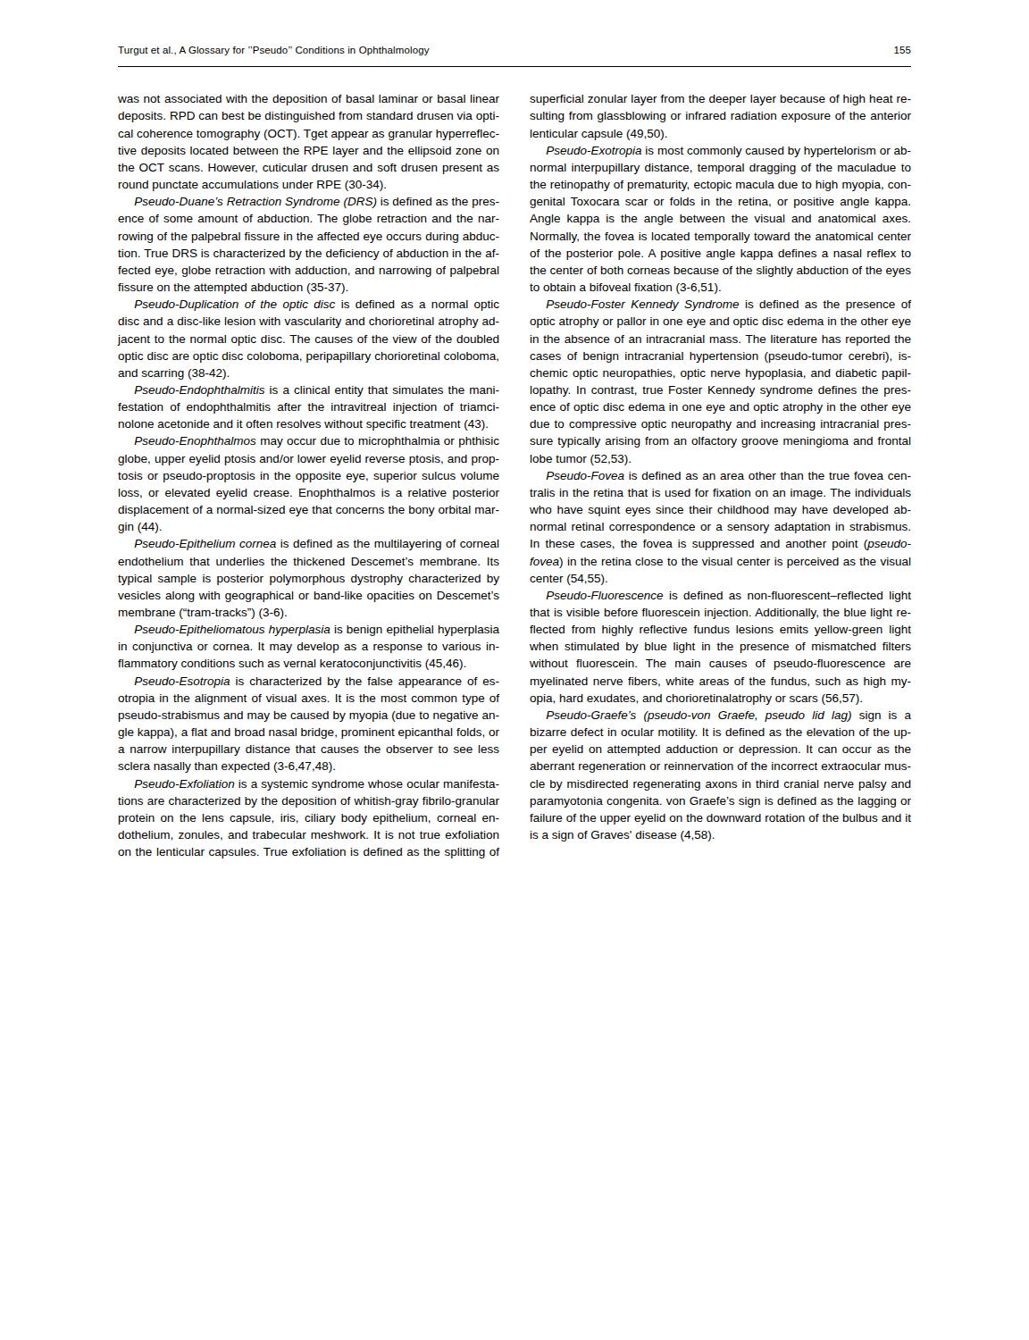Turgut et al., A Glossary for ’’Pseudo’’ Conditions in Ophthalmology 155
was not associated with the deposition of basal laminar or basal linear deposits. RPD can best be distinguished from standard drusen via optical coherence tomography (OCT). Tget appear as granular hyperreflective deposits located between the RPE layer and the ellipsoid zone on the OCT scans. However, cuticular drusen and soft drusen present as round punctate accumulations under RPE (30-34).
Pseudo-Duane’s Retraction Syndrome (DRS) is defined as the presence of some amount of abduction. The globe retraction and the narrowing of the palpebral fissure in the affected eye occurs during abduction. True DRS is characterized by the deficiency of abduction in the affected eye, globe retraction with adduction, and narrowing of palpebral fissure on the attempted abduction (35-37).
Pseudo-Duplication of the optic disc is defined as a normal optic disc and a disc-like lesion with vascularity and chorioretinal atrophy adjacent to the normal optic disc. The causes of the view of the doubled optic disc are optic disc coloboma, peripapillary chorioretinal coloboma, and scarring (38-42).
Pseudo-Endophthalmitis is a clinical entity that simulates the manifestation of endophthalmitis after the intravitreal injection of triamcinolone acetonide and it often resolves without specific treatment (43).
Pseudo-Enophthalmos may occur due to microphthalmia or phthisic globe, upper eyelid ptosis and/or lower eyelid reverse ptosis, and proptosis or pseudo-proptosis in the opposite eye, superior sulcus volume loss, or elevated eyelid crease. Enophthalmos is a relative posterior displacement of a normal-sized eye that concerns the bony orbital margin (44).
Pseudo-Epithelium cornea is defined as the multilayering of corneal endothelium that underlies the thickened Descemet’s membrane. Its typical sample is posterior polymorphous dystrophy characterized by vesicles along with geographical or band-like opacities on Descemet’s membrane (“tram-tracks”) (3-6).
Pseudo-Epitheliomatous hyperplasia is benign epithelial hyperplasia in conjunctiva or cornea. It may develop as a response to various inflammatory conditions such as vernal keratoconjunctivitis (45,46).
Pseudo-Esotropia is characterized by the false appearance of esotropia in the alignment of visual axes. It is the most common type of pseudo-strabismus and may be caused by myopia (due to negative angle kappa), a flat and broad nasal bridge, prominent epicanthal folds, or a narrow interpupillary distance that causes the observer to see less sclera nasally than expected (3-6,47,48).
Pseudo-Exfoliation is a systemic syndrome whose ocular manifestations are characterized by the deposition of whitish-gray fibrilo-granular protein on the lens capsule, iris, ciliary body epithelium, corneal endothelium, zonules, and trabecular meshwork. It is not true exfoliation on the lenticular capsules. True exfoliation is defined as the splitting of superficial zonular layer from the deeper layer because of high heat resulting from glassblowing or infrared radiation exposure of the anterior lenticular capsule (49,50).
Pseudo-Exotropia is most commonly caused by hypertelorism or abnormal interpupillary distance, temporal dragging of the maculadue to the retinopathy of prematurity, ectopic macula due to high myopia, congenital Toxocara scar or folds in the retina, or positive angle kappa. Angle kappa is the angle between the visual and anatomical axes. Normally, the fovea is located temporally toward the anatomical center of the posterior pole. A positive angle kappa defines a nasal reflex to the center of both corneas because of the slightly abduction of the eyes to obtain a bifoveal fixation (3-6,51).
Pseudo-Foster Kennedy Syndrome is defined as the presence of optic atrophy or pallor in one eye and optic disc edema in the other eye in the absence of an intracranial mass. The literature has reported the cases of benign intracranial hypertension (pseudo-tumor cerebri), ischemic optic neuropathies, optic nerve hypoplasia, and diabetic papillopathy. In contrast, true Foster Kennedy syndrome defines the presence of optic disc edema in one eye and optic atrophy in the other eye due to compressive optic neuropathy and increasing intracranial pressure typically arising from an olfactory groove meningioma and frontal lobe tumor (52,53).
Pseudo-Fovea is defined as an area other than the true fovea centralis in the retina that is used for fixation on an image. The individuals who have squint eyes since their childhood may have developed abnormal retinal correspondence or a sensory adaptation in strabismus. In these cases, the fovea is suppressed and another point (pseudo-fovea) in the retina close to the visual center is perceived as the visual center (54,55).
Pseudo-Fluorescence is defined as non-fluorescent–reflected light that is visible before fluorescein injection. Additionally, the blue light reflected from highly reflective fundus lesions emits yellow-green light when stimulated by blue light in the presence of mismatched filters without fluorescein. The main causes of pseudo-fluorescence are myelinated nerve fibers, white areas of the fundus, such as high myopia, hard exudates, and chorioretinalatrophy or scars (56,57).
Pseudo-Graefe’s (pseudo-von Graefe, pseudo lid lag) sign is a bizarre defect in ocular motility. It is defined as the elevation of the upper eyelid on attempted adduction or depression. It can occur as the aberrant regeneration or reinnervation of the incorrect extraocular muscle by misdirected regenerating axons in third cranial nerve palsy and paramyotonia congenita. von Graefe’s sign is defined as the lagging or failure of the upper eyelid on the downward rotation of the bulbus and it is a sign of Graves' disease (4,58).